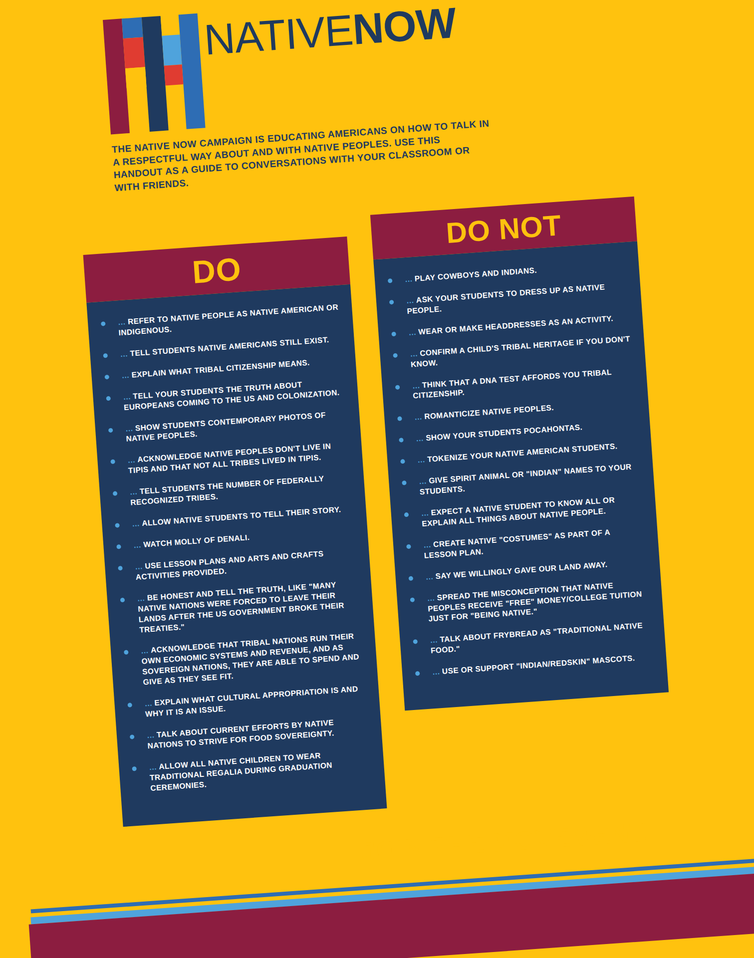NATIVENOW
The Native Now campaign is educating Americans on how to talk in a respectful way about and with Native peoples. Use this handout as a guide to conversations with your classroom or with friends.
DO
…Refer to Native people as Native American or Indigenous.
…Tell students Native Americans still exist.
…Explain what tribal citizenship means.
…Tell your students the truth about Europeans coming to the US and colonization.
…Show students contemporary photos of Native peoples.
…Acknowledge Native peoples don't live in tipis and that not all tribes lived in tipis.
…Tell students the number of federally recognized tribes.
…Allow Native students to tell their story.
…Watch Molly of Denali.
…Use lesson plans and arts and crafts activities provided.
…Be honest and tell the truth, like "Many Native nations were forced to leave their lands after the US government broke their treaties."
…Acknowledge that tribal nations run their own economic systems and revenue, and as sovereign nations, they are able to spend and give as they see fit.
…Explain what cultural appropriation is and why it is an issue.
…Talk about current efforts by Native nations to strive for food sovereignty.
…Allow all Native children to wear traditional regalia during graduation ceremonies.
DO NOT
…Play cowboys and Indians.
…Ask your students to dress up as Native people.
…Wear or make headdresses as an activity.
…Confirm a child's tribal heritage if you don't know.
…Think that a DNA test affords you tribal citizenship.
…Romanticize Native peoples.
…Show your students Pocahontas.
…Tokenize your Native American students.
…Give spirit animal or "Indian" names to your students.
…Expect a Native student to know all or explain all things about Native people.
…Create Native "costumes" as part of a lesson plan.
…Say we willingly gave our land away.
…Spread the misconception that Native peoples receive "free" money/college tuition just for "being Native."
…Talk about frybread as "traditional Native food."
…Use or support "Indian/Redskin" mascots.
JOIN THE MOVEMENT.
VISIT WWW.ILLUMINATIVES.ORG/NATIVENOW